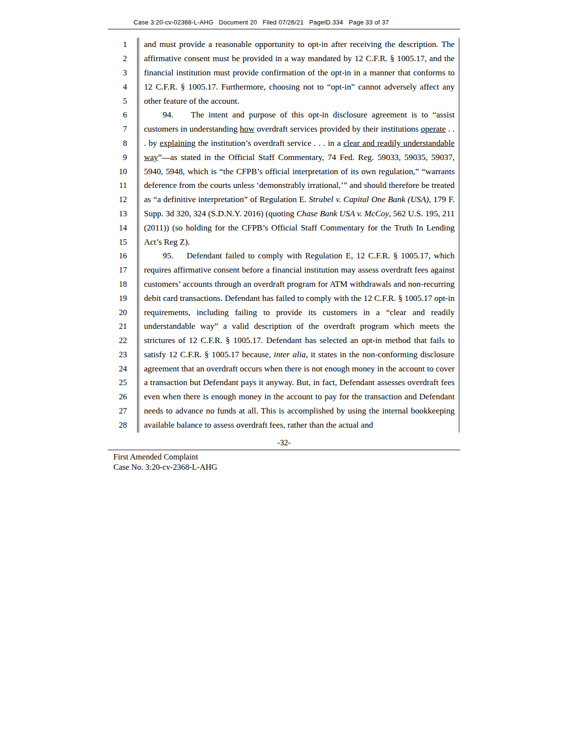Case 3:20-cv-02368-L-AHG Document 20 Filed 07/26/21 PageID.334 Page 33 of 37
1
2
3
4
5
6
7
8
9
10
11
12
13
14
15
16
17
18
19
20
21
22
23
24
25
26
27
28
and must provide a reasonable opportunity to opt-in after receiving the description. The affirmative consent must be provided in a way mandated by 12 C.F.R. § 1005.17, and the financial institution must provide confirmation of the opt-in in a manner that conforms to 12 C.F.R. § 1005.17. Furthermore, choosing not to “opt-in” cannot adversely affect any other feature of the account.
94. The intent and purpose of this opt-in disclosure agreement is to “assist customers in understanding how overdraft services provided by their institutions operate . . . by explaining the institution’s overdraft service . . . in a clear and readily understandable way”—as stated in the Official Staff Commentary, 74 Fed. Reg. 59033, 59035, 59037, 5940, 5948, which is “the CFPB’s official interpretation of its own regulation,” “warrants deference from the courts unless ‘demonstrably irrational,’” and should therefore be treated as “a definitive interpretation” of Regulation E. Strubel v. Capital One Bank (USA), 179 F. Supp. 3d 320, 324 (S.D.N.Y. 2016) (quoting Chase Bank USA v. McCoy, 562 U.S. 195, 211 (2011)) (so holding for the CFPB’s Official Staff Commentary for the Truth In Lending Act’s Reg Z).
95. Defendant failed to comply with Regulation E, 12 C.F.R. § 1005.17, which requires affirmative consent before a financial institution may assess overdraft fees against customers’ accounts through an overdraft program for ATM withdrawals and non-recurring debit card transactions. Defendant has failed to comply with the 12 C.F.R. § 1005.17 opt-in requirements, including failing to provide its customers in a “clear and readily understandable way” a valid description of the overdraft program which meets the strictures of 12 C.F.R. § 1005.17. Defendant has selected an opt-in method that fails to satisfy 12 C.F.R. § 1005.17 because, inter alia, it states in the non-conforming disclosure agreement that an overdraft occurs when there is not enough money in the account to cover a transaction but Defendant pays it anyway. But, in fact, Defendant assesses overdraft fees even when there is enough money in the account to pay for the transaction and Defendant needs to advance no funds at all. This is accomplished by using the internal bookkeeping available balance to assess overdraft fees, rather than the actual and
-32-
First Amended Complaint
Case No. 3:20-cv-2368-L-AHG